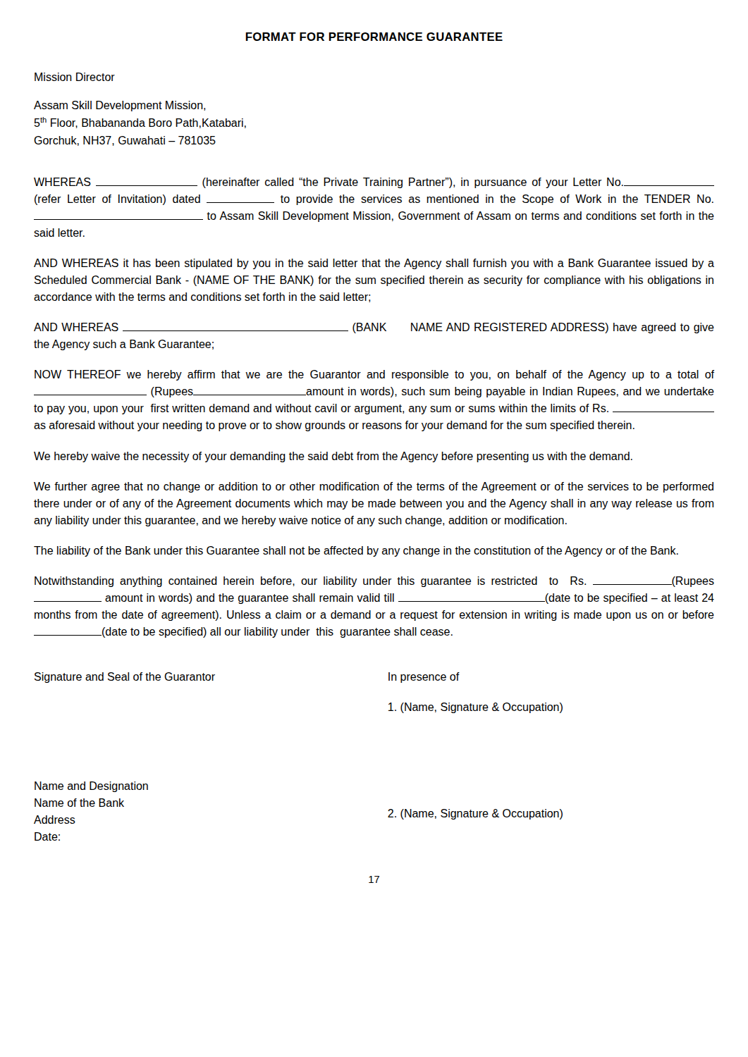FORMAT FOR PERFORMANCE GUARANTEE
Mission Director
Assam Skill Development Mission,
5th Floor, Bhabananda Boro Path,Katabari,
Gorchuk, NH37, Guwahati – 781035
WHEREAS (hereinafter called “the Private Training Partner”), in pursuance of your Letter No. (refer Letter of Invitation) dated to provide the services as mentioned in the Scope of Work in the TENDER No. to Assam Skill Development Mission, Government of Assam on terms and conditions set forth in the said letter.
AND WHEREAS it has been stipulated by you in the said letter that the Agency shall furnish you with a Bank Guarantee issued by a Scheduled Commercial Bank - (NAME OF THE BANK) for the sum specified therein as security for compliance with his obligations in accordance with the terms and conditions set forth in the said letter;
AND WHEREAS (BANK NAME AND REGISTERED ADDRESS) have agreed to give the Agency such a Bank Guarantee;
NOW THEREOF we hereby affirm that we are the Guarantor and responsible to you, on behalf of the Agency up to a total of (Rupees amount in words), such sum being payable in Indian Rupees, and we undertake to pay you, upon your first written demand and without cavil or argument, any sum or sums within the limits of Rs. as aforesaid without your needing to prove or to show grounds or reasons for your demand for the sum specified therein.
We hereby waive the necessity of your demanding the said debt from the Agency before presenting us with the demand.
We further agree that no change or addition to or other modification of the terms of the Agreement or of the services to be performed there under or of any of the Agreement documents which may be made between you and the Agency shall in any way release us from any liability under this guarantee, and we hereby waive notice of any such change, addition or modification.
The liability of the Bank under this Guarantee shall not be affected by any change in the constitution of the Agency or of the Bank.
Notwithstanding anything contained herein before, our liability under this guarantee is restricted to Rs. (Rupees amount in words) and the guarantee shall remain valid till (date to be specified – at least 24 months from the date of agreement). Unless a claim or a demand or a request for extension in writing is made upon us on or before (date to be specified) all our liability under this guarantee shall cease.
| Signature and Seal of the Guarantor | In presence of 1. (Name, Signature & Occupation) |
| Name and Designation Name of the Bank Address Date: | 2. (Name, Signature & Occupation) |
17